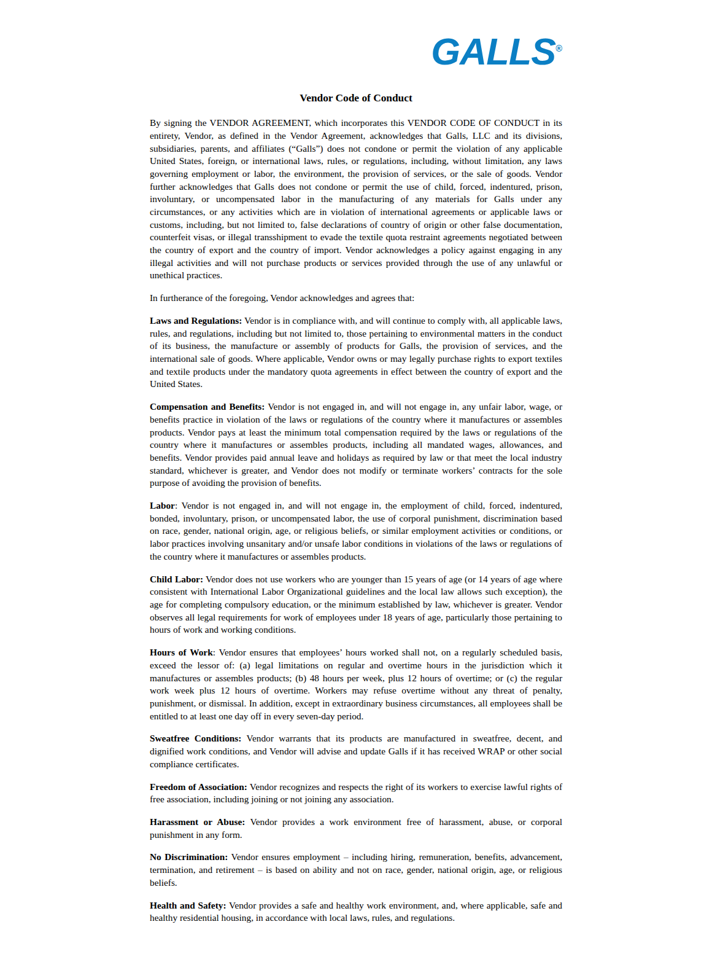GALLS®
Vendor Code of Conduct
By signing the VENDOR AGREEMENT, which incorporates this VENDOR CODE OF CONDUCT in its entirety, Vendor, as defined in the Vendor Agreement, acknowledges that Galls, LLC and its divisions, subsidiaries, parents, and affiliates (“Galls”) does not condone or permit the violation of any applicable United States, foreign, or international laws, rules, or regulations, including, without limitation, any laws governing employment or labor, the environment, the provision of services, or the sale of goods. Vendor further acknowledges that Galls does not condone or permit the use of child, forced, indentured, prison, involuntary, or uncompensated labor in the manufacturing of any materials for Galls under any circumstances, or any activities which are in violation of international agreements or applicable laws or customs, including, but not limited to, false declarations of country of origin or other false documentation, counterfeit visas, or illegal transshipment to evade the textile quota restraint agreements negotiated between the country of export and the country of import. Vendor acknowledges a policy against engaging in any illegal activities and will not purchase products or services provided through the use of any unlawful or unethical practices.
In furtherance of the foregoing, Vendor acknowledges and agrees that:
Laws and Regulations: Vendor is in compliance with, and will continue to comply with, all applicable laws, rules, and regulations, including but not limited to, those pertaining to environmental matters in the conduct of its business, the manufacture or assembly of products for Galls, the provision of services, and the international sale of goods. Where applicable, Vendor owns or may legally purchase rights to export textiles and textile products under the mandatory quota agreements in effect between the country of export and the United States.
Compensation and Benefits: Vendor is not engaged in, and will not engage in, any unfair labor, wage, or benefits practice in violation of the laws or regulations of the country where it manufactures or assembles products. Vendor pays at least the minimum total compensation required by the laws or regulations of the country where it manufactures or assembles products, including all mandated wages, allowances, and benefits. Vendor provides paid annual leave and holidays as required by law or that meet the local industry standard, whichever is greater, and Vendor does not modify or terminate workers’ contracts for the sole purpose of avoiding the provision of benefits.
Labor: Vendor is not engaged in, and will not engage in, the employment of child, forced, indentured, bonded, involuntary, prison, or uncompensated labor, the use of corporal punishment, discrimination based on race, gender, national origin, age, or religious beliefs, or similar employment activities or conditions, or labor practices involving unsanitary and/or unsafe labor conditions in violations of the laws or regulations of the country where it manufactures or assembles products.
Child Labor: Vendor does not use workers who are younger than 15 years of age (or 14 years of age where consistent with International Labor Organizational guidelines and the local law allows such exception), the age for completing compulsory education, or the minimum established by law, whichever is greater. Vendor observes all legal requirements for work of employees under 18 years of age, particularly those pertaining to hours of work and working conditions.
Hours of Work: Vendor ensures that employees’ hours worked shall not, on a regularly scheduled basis, exceed the lessor of: (a) legal limitations on regular and overtime hours in the jurisdiction which it manufactures or assembles products; (b) 48 hours per week, plus 12 hours of overtime; or (c) the regular work week plus 12 hours of overtime. Workers may refuse overtime without any threat of penalty, punishment, or dismissal. In addition, except in extraordinary business circumstances, all employees shall be entitled to at least one day off in every seven-day period.
Sweatfree Conditions: Vendor warrants that its products are manufactured in sweatfree, decent, and dignified work conditions, and Vendor will advise and update Galls if it has received WRAP or other social compliance certificates.
Freedom of Association: Vendor recognizes and respects the right of its workers to exercise lawful rights of free association, including joining or not joining any association.
Harassment or Abuse: Vendor provides a work environment free of harassment, abuse, or corporal punishment in any form.
No Discrimination: Vendor ensures employment – including hiring, remuneration, benefits, advancement, termination, and retirement – is based on ability and not on race, gender, national origin, age, or religious beliefs.
Health and Safety: Vendor provides a safe and healthy work environment, and, where applicable, safe and healthy residential housing, in accordance with local laws, rules, and regulations.